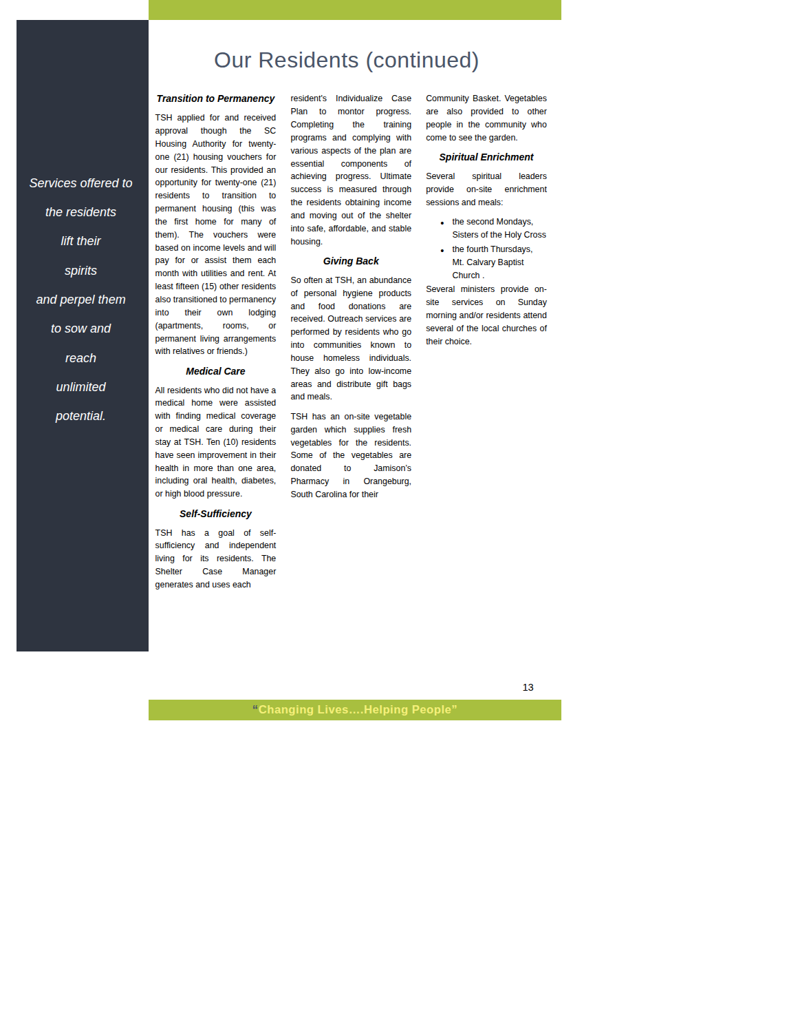Services offered to
the residents
lift their
spirits
and perpel them
to sow and
reach
unlimited
potential.
Our Residents (continued)
Transition to Permanency
TSH applied for and received approval though the SC Housing Authority for twenty-one (21) housing vouchers for our residents. This provided an opportunity for twenty-one (21) residents to transition to permanent housing (this was the first home for many of them). The vouchers were based on income levels and will pay for or assist them each month with utilities and rent. At least fifteen (15) other residents also transitioned to permanency into their own lodging (apartments, rooms, or permanent living arrangements with relatives or friends.)
Medical Care
All residents who did not have a medical home were assisted with finding medical coverage or medical care during their stay at TSH. Ten (10) residents have seen improvement in their health in more than one area, including oral health, diabetes, or high blood pressure.
Self-Sufficiency
TSH has a goal of self-sufficiency and independent living for its residents. The Shelter Case Manager generates and uses each
resident's Individualize Case Plan to montor progress. Completing the training programs and complying with various aspects of the plan are essential components of achieving progress. Ultimate success is measured through the residents obtaining income and moving out of the shelter into safe, affordable, and stable housing.
Giving Back
So often at TSH, an abundance of personal hygiene products and food donations are received. Outreach services are performed by residents who go into communities known to house homeless individuals. They also go into low-income areas and distribute gift bags and meals.
TSH has an on-site vegetable garden which supplies fresh vegetables for the residents. Some of the vegetables are donated to Jamison’s Pharmacy in Orangeburg, South Carolina for their
Community Basket. Vegetables are also provided to other people in the community who come to see the garden.
Spiritual Enrichment
Several spiritual leaders provide on-site enrichment sessions and meals:
the second Mondays, Sisters of the Holy Cross
the fourth Thursdays, Mt. Calvary Baptist Church .
Several ministers provide on-site services on Sunday morning and/or residents attend several of the local churches of their choice.
13
“Changing Lives….Helping People”